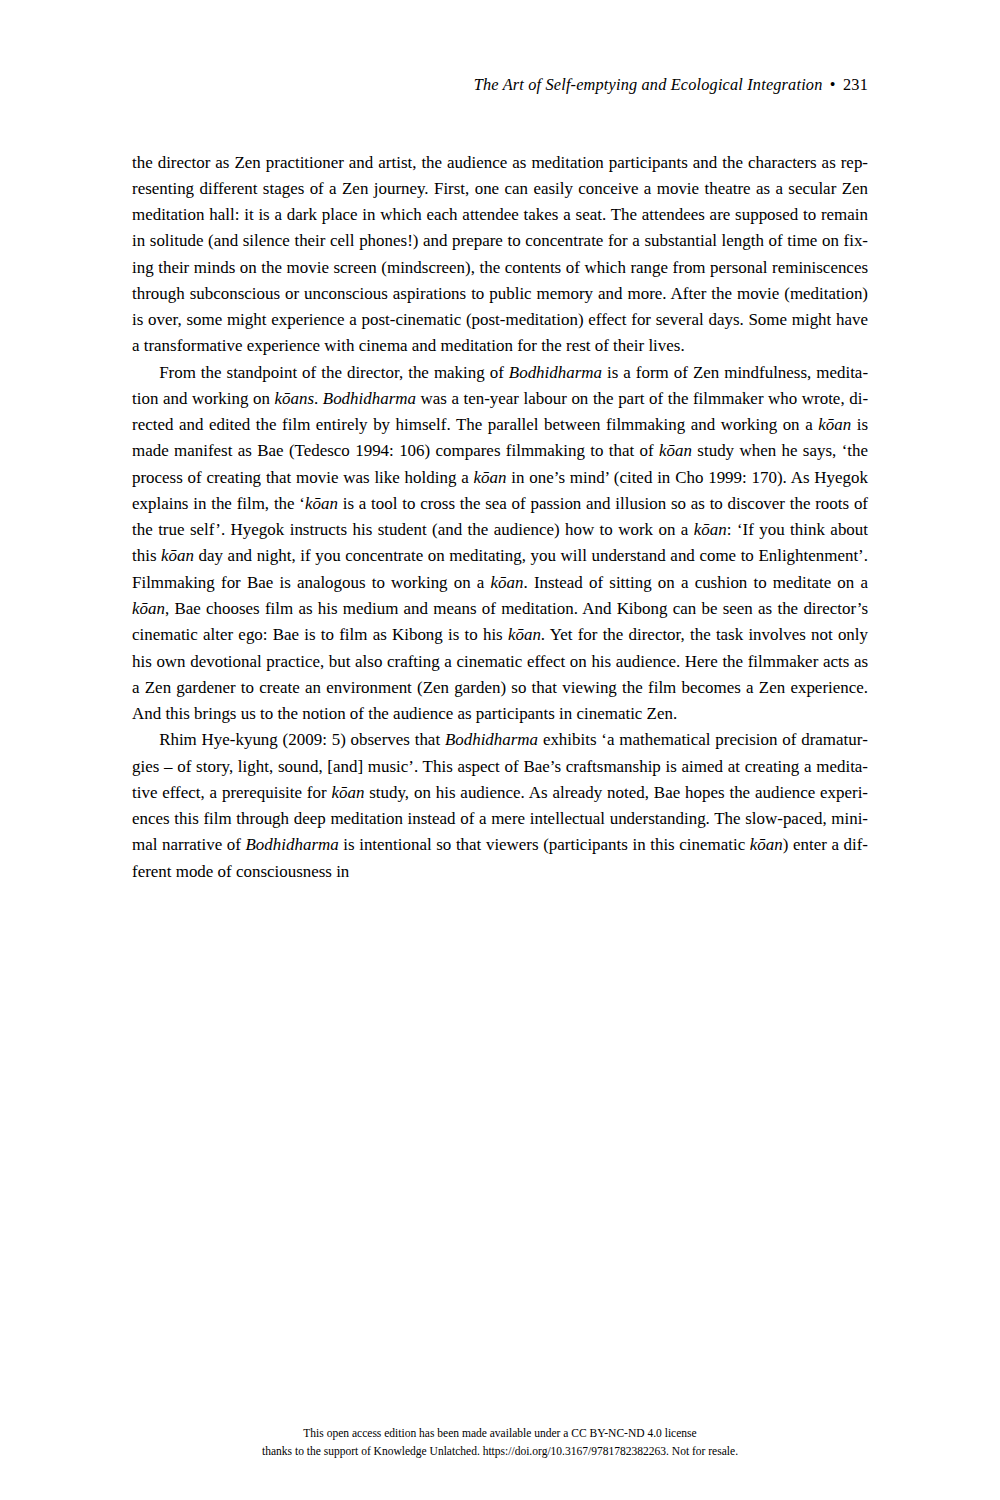The Art of Self-emptying and Ecological Integration•231
the director as Zen practitioner and artist, the audience as meditation participants and the characters as representing different stages of a Zen journey. First, one can easily conceive a movie theatre as a secular Zen meditation hall: it is a dark place in which each attendee takes a seat. The attendees are supposed to remain in solitude (and silence their cell phones!) and prepare to concentrate for a substantial length of time on fixing their minds on the movie screen (mindscreen), the contents of which range from personal reminiscences through subconscious or unconscious aspirations to public memory and more. After the movie (meditation) is over, some might experience a post-cinematic (post-meditation) effect for several days. Some might have a transformative experience with cinema and meditation for the rest of their lives.
From the standpoint of the director, the making of Bodhidharma is a form of Zen mindfulness, meditation and working on kōans. Bodhidharma was a ten-year labour on the part of the filmmaker who wrote, directed and edited the film entirely by himself. The parallel between filmmaking and working on a kōan is made manifest as Bae (Tedesco 1994: 106) compares filmmaking to that of kōan study when he says, ‘the process of creating that movie was like holding a kōan in one’s mind’ (cited in Cho 1999: 170). As Hyegok explains in the film, the ‘kōan is a tool to cross the sea of passion and illusion so as to discover the roots of the true self’. Hyegok instructs his student (and the audience) how to work on a kōan: ‘If you think about this kōan day and night, if you concentrate on meditating, you will understand and come to Enlightenment’. Filmmaking for Bae is analogous to working on a kōan. Instead of sitting on a cushion to meditate on a kōan, Bae chooses film as his medium and means of meditation. And Kibong can be seen as the director’s cinematic alter ego: Bae is to film as Kibong is to his kōan. Yet for the director, the task involves not only his own devotional practice, but also crafting a cinematic effect on his audience. Here the filmmaker acts as a Zen gardener to create an environment (Zen garden) so that viewing the film becomes a Zen experience. And this brings us to the notion of the audience as participants in cinematic Zen.
Rhim Hye-kyung (2009: 5) observes that Bodhidharma exhibits ‘a mathematical precision of dramaturgies – of story, light, sound, [and] music’. This aspect of Bae’s craftsmanship is aimed at creating a meditative effect, a prerequisite for kōan study, on his audience. As already noted, Bae hopes the audience experiences this film through deep meditation instead of a mere intellectual understanding. The slow-paced, minimal narrative of Bodhidharma is intentional so that viewers (participants in this cinematic kōan) enter a different mode of consciousness in
This open access edition has been made available under a CC BY-NC-ND 4.0 license
thanks to the support of Knowledge Unlatched. https://doi.org/10.3167/9781782382263. Not for resale.